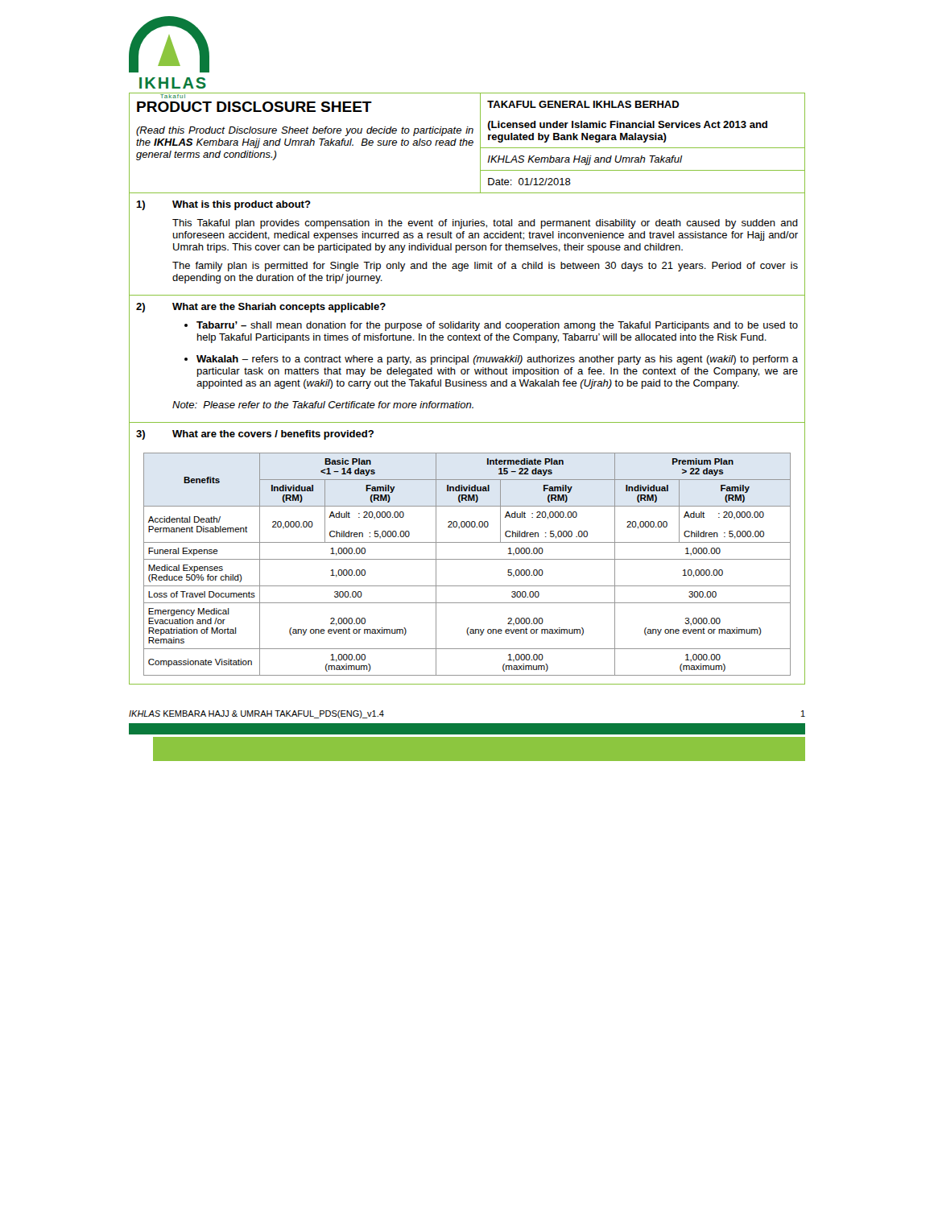IKHLAS
Takaful
| PRODUCT DISCLOSURE SHEET (Read this Product Disclosure Sheet before you decide to participate in the IKHLAS Kembara Hajj and Umrah Takaful. Be sure to also read the general terms and conditions.) | / TAKAFUL GENERAL IKHLAS BERHAD (Licensed under Islamic Financial Services Act 2013 and regulated by Bank Negara Malaysia) / / IKHLAS Kembara Hajj and Umrah Takaful / / Date: 01/12/2018 / |
| / 1) / What is this product about? This Takaful plan provides compensation in the event of injuries, total and permanent disability or death caused by sudden and unforeseen accident, medical expenses incurred as a result of an accident; travel inconvenience and travel assistance for Hajj and/or Umrah trips. This cover can be participated by any individual person for themselves, their spouse and children. The family plan is permitted for Single Trip only and the age limit of a child is between 30 days to 21 years. Period of cover is depending on the duration of the trip/ journey. / |
| / 2) / What are the Shariah concepts applicable? Tabarru’ – shall mean donation for the purpose of solidarity and cooperation among the Takaful Participants and to be used to help Takaful Participants in times of misfortune. In the context of the Company, Tabarru’ will be allocated into the Risk Fund. Wakalah – refers to a contract where a party, as principal (muwakkil) authorizes another party as his agent ( wakil ) to perform a particular task on matters that may be delegated with or without imposition of a fee. In the context of the Company, we are appointed as an agent ( wakil ) to carry out the Takaful Business and a Wakalah fee (Ujrah) to be paid to the Company. Note : Please refer to the Takaful Certificate for more information. / |
| / 3) / What are the covers / benefits provided? / / Benefits / Basic Plan <1 – 14 days / Intermediate Plan 15 – 22 days / Premium Plan > 22 days / / --- / --- / --- / --- / / Individual (RM) / Family (RM) / Individual (RM) / Family (RM) / Individual (RM) / Family (RM) / / Accidental Death/ Permanent Disablement / 20,000.00 / Adult : 20,000.00 Children : 5,000.00 / 20,000.00 / Adult : 20,000.00 Children : 5,000 .00 / 20,000.00 / Adult : 20,000.00 Children : 5,000.00 / / Funeral Expense / 1,000.00 / 1,000.00 / 1,000.00 / / Medical Expenses (Reduce 50% for child) / 1,000.00 / 5,000.00 / 10,000.00 / / Loss of Travel Documents / 300.00 / 300.00 / 300.00 / / Emergency Medical Evacuation and /or Repatriation of Mortal Remains / 2,000.00 (any one event or maximum) / 2,000.00 (any one event or maximum) / 3,000.00 (any one event or maximum) / / Compassionate Visitation / 1,000.00 (maximum) / 1,000.00 (maximum) / 1,000.00 (maximum) / |
IKHLAS KEMBARA HAJJ & UMRAH TAKAFUL_PDS(ENG)_v1.4
1